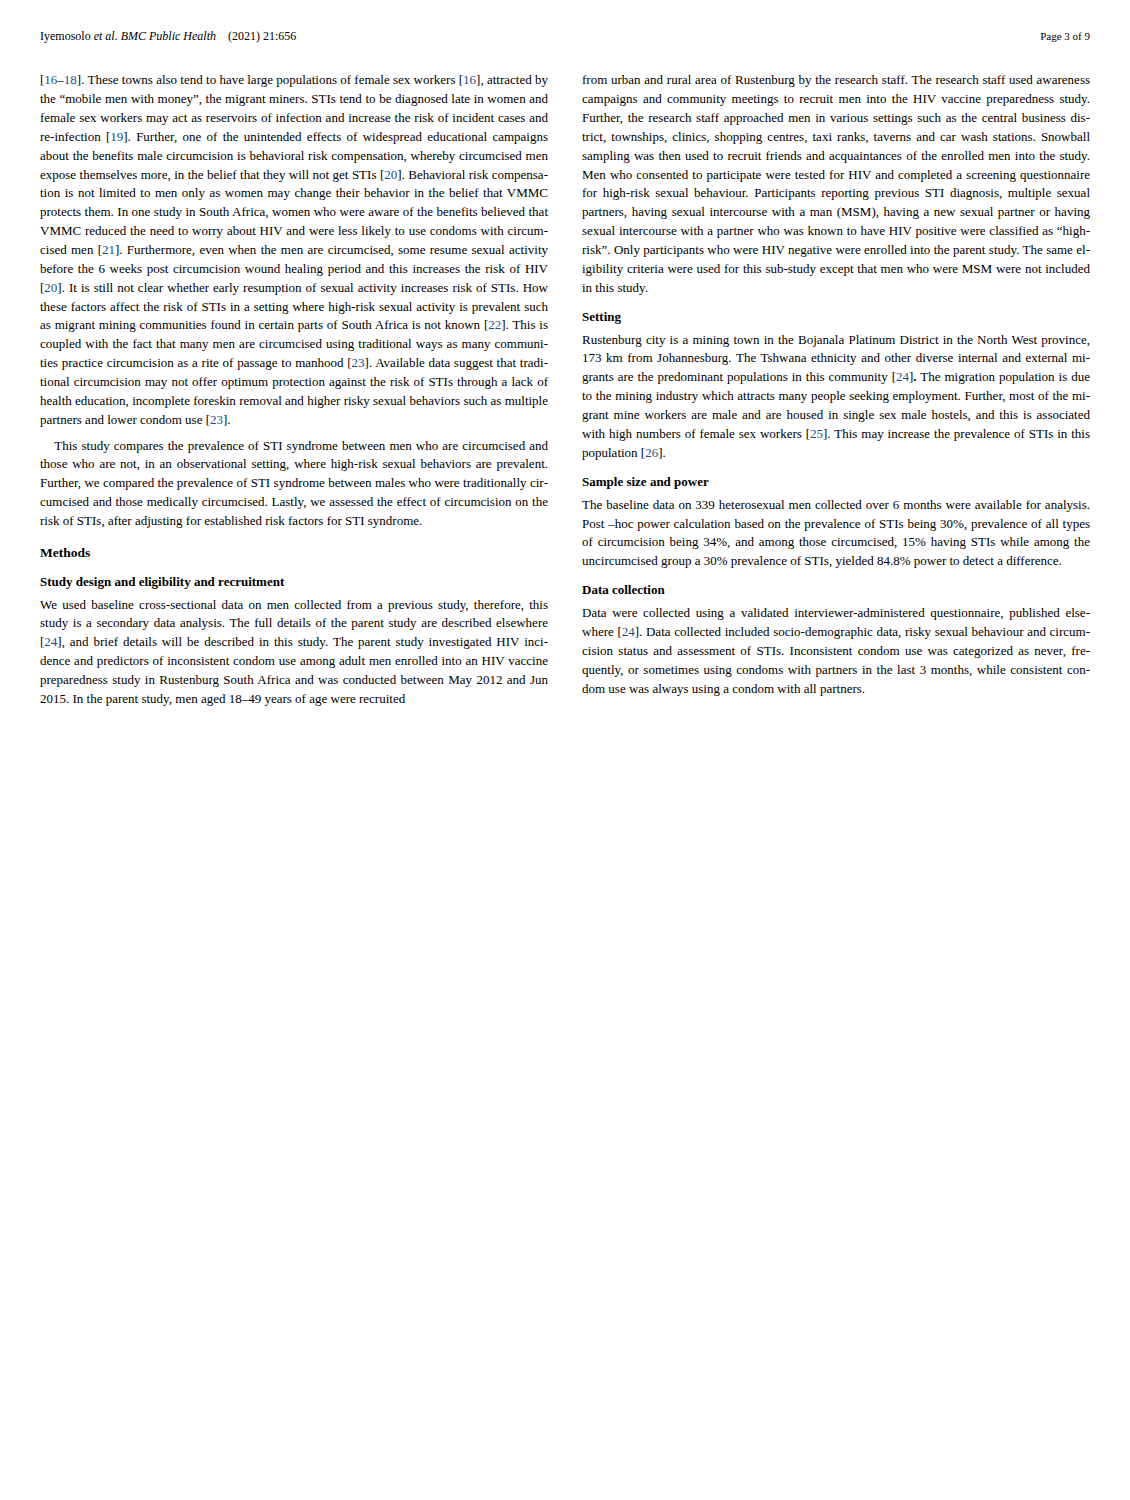Iyemosolo et al. BMC Public Health (2021) 21:656
Page 3 of 9
[16–18]. These towns also tend to have large populations of female sex workers [16], attracted by the “mobile men with money”, the migrant miners. STIs tend to be diagnosed late in women and female sex workers may act as reservoirs of infection and increase the risk of incident cases and re-infection [19]. Further, one of the unintended effects of widespread educational campaigns about the benefits male circumcision is behavioral risk compensation, whereby circumcised men expose themselves more, in the belief that they will not get STIs [20]. Behavioral risk compensation is not limited to men only as women may change their behavior in the belief that VMMC protects them. In one study in South Africa, women who were aware of the benefits believed that VMMC reduced the need to worry about HIV and were less likely to use condoms with circumcised men [21]. Furthermore, even when the men are circumcised, some resume sexual activity before the 6 weeks post circumcision wound healing period and this increases the risk of HIV [20]. It is still not clear whether early resumption of sexual activity increases risk of STIs. How these factors affect the risk of STIs in a setting where high-risk sexual activity is prevalent such as migrant mining communities found in certain parts of South Africa is not known [22]. This is coupled with the fact that many men are circumcised using traditional ways as many communities practice circumcision as a rite of passage to manhood [23]. Available data suggest that traditional circumcision may not offer optimum protection against the risk of STIs through a lack of health education, incomplete foreskin removal and higher risky sexual behaviors such as multiple partners and lower condom use [23].
This study compares the prevalence of STI syndrome between men who are circumcised and those who are not, in an observational setting, where high-risk sexual behaviors are prevalent. Further, we compared the prevalence of STI syndrome between males who were traditionally circumcised and those medically circumcised. Lastly, we assessed the effect of circumcision on the risk of STIs, after adjusting for established risk factors for STI syndrome.
Methods
Study design and eligibility and recruitment
We used baseline cross-sectional data on men collected from a previous study, therefore, this study is a secondary data analysis. The full details of the parent study are described elsewhere [24], and brief details will be described in this study. The parent study investigated HIV incidence and predictors of inconsistent condom use among adult men enrolled into an HIV vaccine preparedness study in Rustenburg South Africa and was conducted between May 2012 and Jun 2015. In the parent study, men aged 18–49 years of age were recruited
from urban and rural area of Rustenburg by the research staff. The research staff used awareness campaigns and community meetings to recruit men into the HIV vaccine preparedness study. Further, the research staff approached men in various settings such as the central business district, townships, clinics, shopping centres, taxi ranks, taverns and car wash stations. Snowball sampling was then used to recruit friends and acquaintances of the enrolled men into the study. Men who consented to participate were tested for HIV and completed a screening questionnaire for high-risk sexual behaviour. Participants reporting previous STI diagnosis, multiple sexual partners, having sexual intercourse with a man (MSM), having a new sexual partner or having sexual intercourse with a partner who was known to have HIV positive were classified as “high-risk”. Only participants who were HIV negative were enrolled into the parent study. The same eligibility criteria were used for this sub-study except that men who were MSM were not included in this study.
Setting
Rustenburg city is a mining town in the Bojanala Platinum District in the North West province, 173 km from Johannesburg. The Tshwana ethnicity and other diverse internal and external migrants are the predominant populations in this community [24]. The migration population is due to the mining industry which attracts many people seeking employment. Further, most of the migrant mine workers are male and are housed in single sex male hostels, and this is associated with high numbers of female sex workers [25]. This may increase the prevalence of STIs in this population [26].
Sample size and power
The baseline data on 339 heterosexual men collected over 6 months were available for analysis. Post –hoc power calculation based on the prevalence of STIs being 30%, prevalence of all types of circumcision being 34%, and among those circumcised, 15% having STIs while among the uncircumcised group a 30% prevalence of STIs, yielded 84.8% power to detect a difference.
Data collection
Data were collected using a validated interviewer-administered questionnaire, published elsewhere [24]. Data collected included socio-demographic data, risky sexual behaviour and circumcision status and assessment of STIs. Inconsistent condom use was categorized as never, frequently, or sometimes using condoms with partners in the last 3 months, while consistent condom use was always using a condom with all partners.